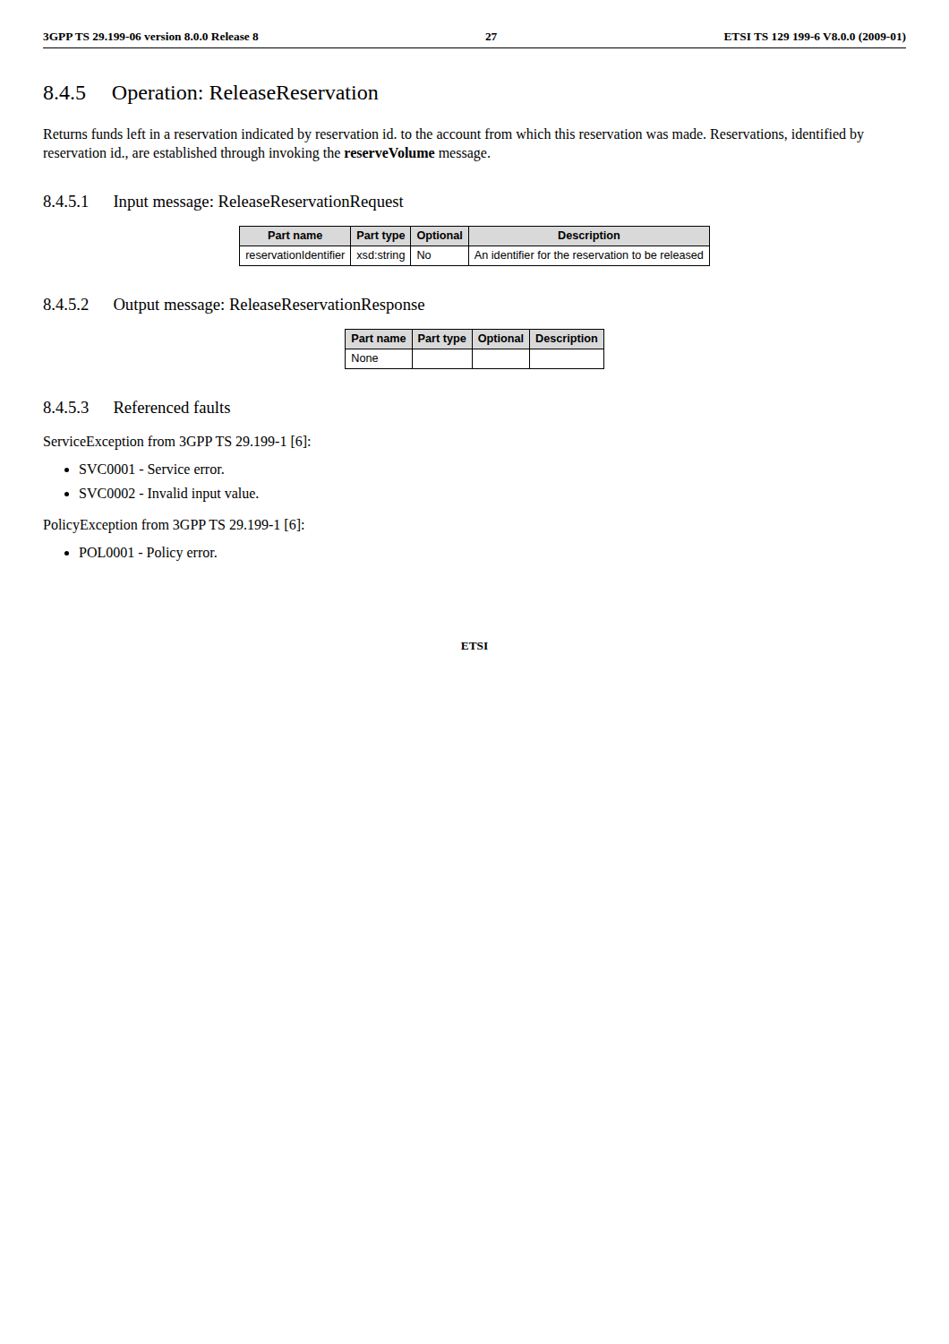3GPP TS 29.199-06 version 8.0.0 Release 8 27 ETSI TS 129 199-6 V8.0.0 (2009-01)
8.4.5 Operation: ReleaseReservation
Returns funds left in a reservation indicated by reservation id. to the account from which this reservation was made. Reservations, identified by reservation id., are established through invoking the reserveVolume message.
8.4.5.1 Input message: ReleaseReservationRequest
| Part name | Part type | Optional | Description |
| --- | --- | --- | --- |
| reservationIdentifier | xsd:string | No | An identifier for the reservation to be released |
8.4.5.2 Output message: ReleaseReservationResponse
| Part name | Part type | Optional | Description |
| --- | --- | --- | --- |
| None | | | |
8.4.5.3 Referenced faults
ServiceException from 3GPP TS 29.199-1 [6]:
SVC0001 - Service error.
SVC0002 - Invalid input value.
PolicyException from 3GPP TS 29.199-1 [6]:
POL0001 - Policy error.
ETSI